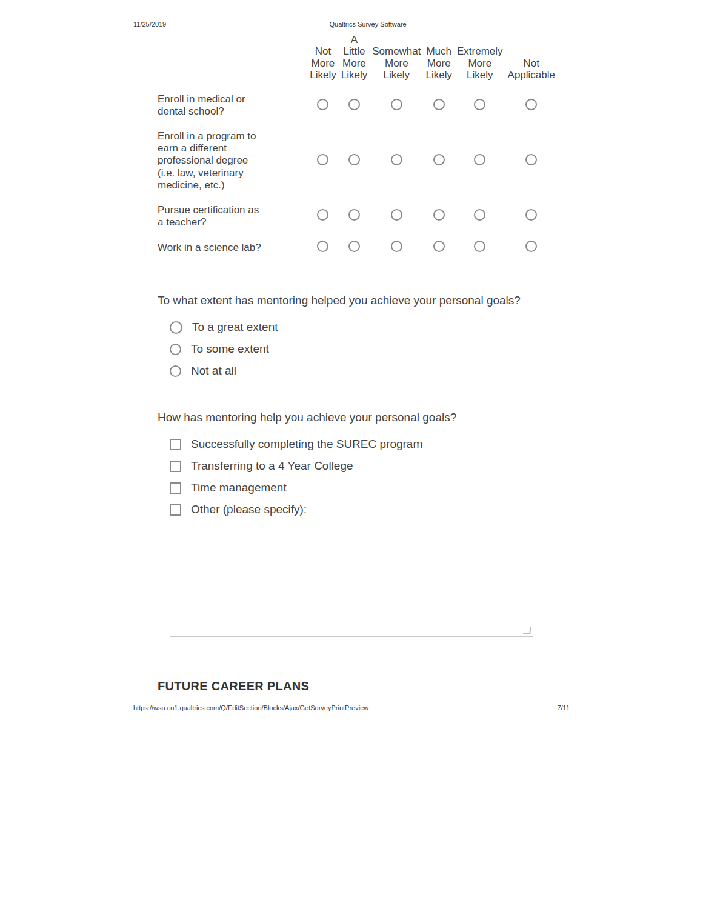11/25/2019
Qualtrics Survey Software
| | Not More Likely | A Little More Likely | Somewhat More Likely | Much More Likely | Extremely More Likely | Not Applicable |
| --- | --- | --- | --- | --- | --- | --- |
| Enroll in medical or dental school? | | | | | | |
| Enroll in a program to earn a different professional degree (i.e. law, veterinary medicine, etc.) | | | | | | |
| Pursue certification as a teacher? | | | | | | |
| Work in a science lab? | | | | | | |
To what extent has mentoring helped you achieve your personal goals?
To a great extent
To some extent
Not at all
How has mentoring help you achieve your personal goals?
Successfully completing the SUREC program
Transferring to a 4 Year College
Time management
Other (please specify):
FUTURE CAREER PLANS
https://wsu.co1.qualtrics.com/Q/EditSection/Blocks/Ajax/GetSurveyPrintPreview
7/11